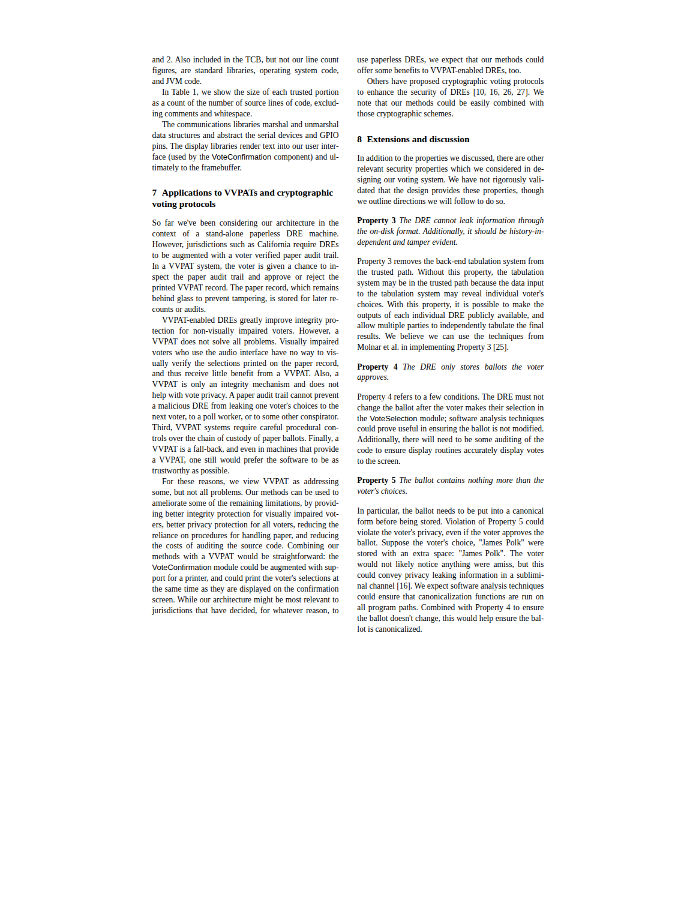and 2. Also included in the TCB, but not our line count figures, are standard libraries, operating system code, and JVM code.
In Table 1, we show the size of each trusted portion as a count of the number of source lines of code, excluding comments and whitespace.
The communications libraries marshal and unmarshal data structures and abstract the serial devices and GPIO pins. The display libraries render text into our user interface (used by the VoteConfirmation component) and ultimately to the framebuffer.
7 Applications to VVPATs and cryptographic voting protocols
So far we've been considering our architecture in the context of a stand-alone paperless DRE machine. However, jurisdictions such as California require DREs to be augmented with a voter verified paper audit trail. In a VVPAT system, the voter is given a chance to inspect the paper audit trail and approve or reject the printed VVPAT record. The paper record, which remains behind glass to prevent tampering, is stored for later recounts or audits.
VVPAT-enabled DREs greatly improve integrity protection for non-visually impaired voters. However, a VVPAT does not solve all problems. Visually impaired voters who use the audio interface have no way to visually verify the selections printed on the paper record, and thus receive little benefit from a VVPAT. Also, a VVPAT is only an integrity mechanism and does not help with vote privacy. A paper audit trail cannot prevent a malicious DRE from leaking one voter's choices to the next voter, to a poll worker, or to some other conspirator. Third, VVPAT systems require careful procedural controls over the chain of custody of paper ballots. Finally, a VVPAT is a fall-back, and even in machines that provide a VVPAT, one still would prefer the software to be as trustworthy as possible.
For these reasons, we view VVPAT as addressing some, but not all problems. Our methods can be used to ameliorate some of the remaining limitations, by providing better integrity protection for visually impaired voters, better privacy protection for all voters, reducing the reliance on procedures for handling paper, and reducing the costs of auditing the source code. Combining our methods with a VVPAT would be straightforward: the VoteConfirmation module could be augmented with support for a printer, and could print the voter's selections at the same time as they are displayed on the confirmation screen. While our architecture might be most relevant to jurisdictions that have decided, for whatever reason, to use paperless DREs, we expect that our methods could offer some benefits to VVPAT-enabled DREs, too.
Others have proposed cryptographic voting protocols to enhance the security of DREs [10, 16, 26, 27]. We note that our methods could be easily combined with those cryptographic schemes.
8 Extensions and discussion
In addition to the properties we discussed, there are other relevant security properties which we considered in designing our voting system. We have not rigorously validated that the design provides these properties, though we outline directions we will follow to do so.
Property 3 The DRE cannot leak information through the on-disk format. Additionally, it should be history-independent and tamper evident.
Property 3 removes the back-end tabulation system from the trusted path. Without this property, the tabulation system may be in the trusted path because the data input to the tabulation system may reveal individual voter's choices. With this property, it is possible to make the outputs of each individual DRE publicly available, and allow multiple parties to independently tabulate the final results. We believe we can use the techniques from Molnar et al. in implementing Property 3 [25].
Property 4 The DRE only stores ballots the voter approves.
Property 4 refers to a few conditions. The DRE must not change the ballot after the voter makes their selection in the VoteSelection module; software analysis techniques could prove useful in ensuring the ballot is not modified. Additionally, there will need to be some auditing of the code to ensure display routines accurately display votes to the screen.
Property 5 The ballot contains nothing more than the voter's choices.
In particular, the ballot needs to be put into a canonical form before being stored. Violation of Property 5 could violate the voter's privacy, even if the voter approves the ballot. Suppose the voter's choice, "James Polk" were stored with an extra space: "James  Polk". The voter would not likely notice anything were amiss, but this could convey privacy leaking information in a subliminal channel [16]. We expect software analysis techniques could ensure that canonicalization functions are run on all program paths. Combined with Property 4 to ensure the ballot doesn't change, this would help ensure the ballot is canonicalized.